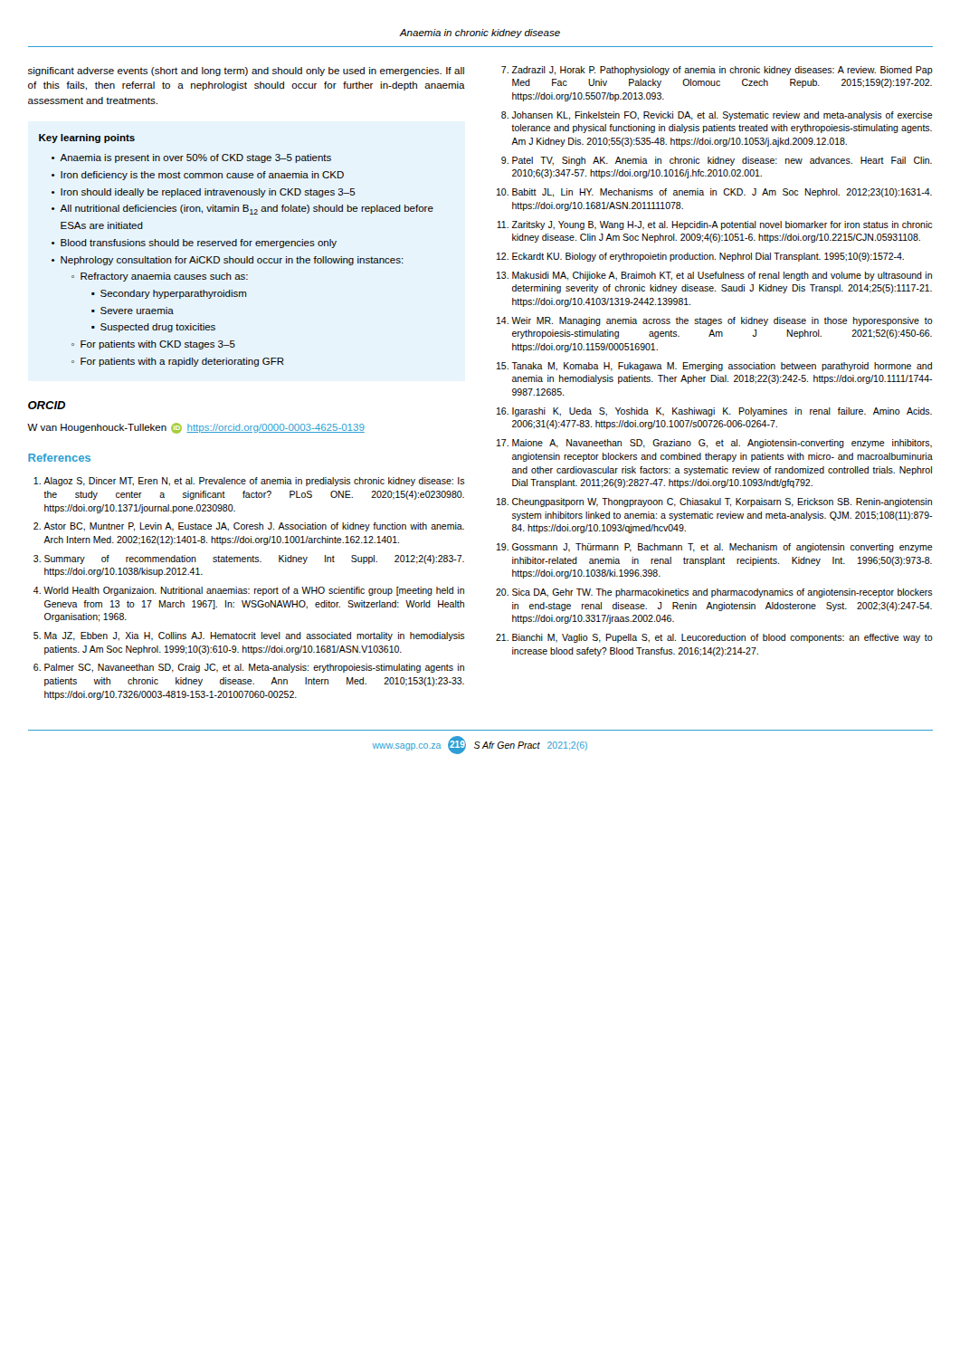Anaemia in chronic kidney disease
significant adverse events (short and long term) and should only be used in emergencies. If all of this fails, then referral to a nephrologist should occur for further in-depth anaemia assessment and treatments.
Key learning points
Anaemia is present in over 50% of CKD stage 3–5 patients
Iron deficiency is the most common cause of anaemia in CKD
Iron should ideally be replaced intravenously in CKD stages 3–5
All nutritional deficiencies (iron, vitamin B12 and folate) should be replaced before ESAs are initiated
Blood transfusions should be reserved for emergencies only
Nephrology consultation for AiCKD should occur in the following instances:
Refractory anaemia causes such as:
Secondary hyperparathyroidism
Severe uraemia
Suspected drug toxicities
For patients with CKD stages 3–5
For patients with a rapidly deteriorating GFR
ORCID
W van Hougenhouck-Tulleken iD https://orcid.org/0000-0003-4625-0139
References
Alagoz S, Dincer MT, Eren N, et al. Prevalence of anemia in predialysis chronic kidney disease: Is the study center a significant factor? PLoS ONE. 2020;15(4):e0230980. https://doi.org/10.1371/journal.pone.0230980.
Astor BC, Muntner P, Levin A, Eustace JA, Coresh J. Association of kidney function with anemia. Arch Intern Med. 2002;162(12):1401-8. https://doi.org/10.1001/archinte.162.12.1401.
Summary of recommendation statements. Kidney Int Suppl. 2012;2(4):283-7. https://doi.org/10.1038/kisup.2012.41.
World Health Organizaion. Nutritional anaemias: report of a WHO scientific group [meeting held in Geneva from 13 to 17 March 1967]. In: WSGoNAWHO, editor. Switzerland: World Health Organisation; 1968.
Ma JZ, Ebben J, Xia H, Collins AJ. Hematocrit level and associated mortality in hemodialysis patients. J Am Soc Nephrol. 1999;10(3):610-9. https://doi.org/10.1681/ASN.V103610.
Palmer SC, Navaneethan SD, Craig JC, et al. Meta-analysis: erythropoiesis-stimulating agents in patients with chronic kidney disease. Ann Intern Med. 2010;153(1):23-33. https://doi.org/10.7326/0003-4819-153-1-201007060-00252.
Zadrazil J, Horak P. Pathophysiology of anemia in chronic kidney diseases: A review. Biomed Pap Med Fac Univ Palacky Olomouc Czech Repub. 2015;159(2):197-202. https://doi.org/10.5507/bp.2013.093.
Johansen KL, Finkelstein FO, Revicki DA, et al. Systematic review and meta-analysis of exercise tolerance and physical functioning in dialysis patients treated with erythropoiesis-stimulating agents. Am J Kidney Dis. 2010;55(3):535-48. https://doi.org/10.1053/j.ajkd.2009.12.018.
Patel TV, Singh AK. Anemia in chronic kidney disease: new advances. Heart Fail Clin. 2010;6(3):347-57. https://doi.org/10.1016/j.hfc.2010.02.001.
Babitt JL, Lin HY. Mechanisms of anemia in CKD. J Am Soc Nephrol. 2012;23(10):1631-4. https://doi.org/10.1681/ASN.2011111078.
Zaritsky J, Young B, Wang H-J, et al. Hepcidin-A potential novel biomarker for iron status in chronic kidney disease. Clin J Am Soc Nephrol. 2009;4(6):1051-6. https://doi.org/10.2215/CJN.05931108.
Eckardt KU. Biology of erythropoietin production. Nephrol Dial Transplant. 1995;10(9):1572-4.
Makusidi MA, Chijioke A, Braimoh KT, et al Usefulness of renal length and volume by ultrasound in determining severity of chronic kidney disease. Saudi J Kidney Dis Transpl. 2014;25(5):1117-21. https://doi.org/10.4103/1319-2442.139981.
Weir MR. Managing anemia across the stages of kidney disease in those hyporesponsive to erythropoiesis-stimulating agents. Am J Nephrol. 2021;52(6):450-66. https://doi.org/10.1159/000516901.
Tanaka M, Komaba H, Fukagawa M. Emerging association between parathyroid hormone and anemia in hemodialysis patients. Ther Apher Dial. 2018;22(3):242-5. https://doi.org/10.1111/1744-9987.12685.
Igarashi K, Ueda S, Yoshida K, Kashiwagi K. Polyamines in renal failure. Amino Acids. 2006;31(4):477-83. https://doi.org/10.1007/s00726-006-0264-7.
Maione A, Navaneethan SD, Graziano G, et al. Angiotensin-converting enzyme inhibitors, angiotensin receptor blockers and combined therapy in patients with micro- and macroalbuminuria and other cardiovascular risk factors: a systematic review of randomized controlled trials. Nephrol Dial Transplant. 2011;26(9):2827-47. https://doi.org/10.1093/ndt/gfq792.
Cheungpasitporn W, Thongprayoon C, Chiasakul T, Korpaisarn S, Erickson SB. Renin-angiotensin system inhibitors linked to anemia: a systematic review and meta-analysis. QJM. 2015;108(11):879-84. https://doi.org/10.1093/qjmed/hcv049.
Gossmann J, Thürmann P, Bachmann T, et al. Mechanism of angiotensin converting enzyme inhibitor-related anemia in renal transplant recipients. Kidney Int. 1996;50(3):973-8. https://doi.org/10.1038/ki.1996.398.
Sica DA, Gehr TW. The pharmacokinetics and pharmacodynamics of angiotensin-receptor blockers in end-stage renal disease. J Renin Angiotensin Aldosterone Syst. 2002;3(4):247-54. https://doi.org/10.3317/jraas.2002.046.
Bianchi M, Vaglio S, Pupella S, et al. Leucoreduction of blood components: an effective way to increase blood safety? Blood Transfus. 2016;14(2):214-27.
www.sagp.co.za 219 S Afr Gen Pract 2021;2(6)